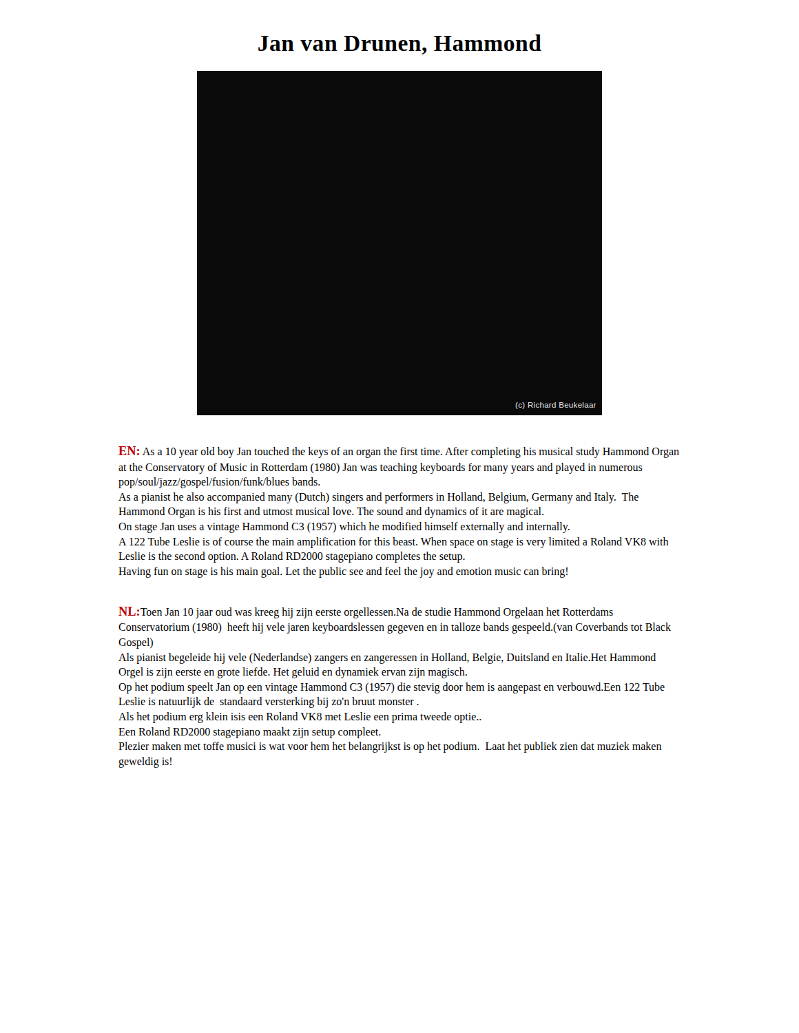Jan van Drunen, Hammond
(c) Richard Beukelaar
EN: As a 10 year old boy Jan touched the keys of an organ the first time. After completing his musical study Hammond Organ at the Conservatory of Music in Rotterdam (1980) Jan was teaching keyboards for many years and played in numerous pop/soul/jazz/gospel/fusion/funk/blues bands.
As a pianist he also accompanied many (Dutch) singers and performers in Holland, Belgium, Germany and Italy. The Hammond Organ is his first and utmost musical love. The sound and dynamics of it are magical.
On stage Jan uses a vintage Hammond C3 (1957) which he modified himself externally and internally.
A 122 Tube Leslie is of course the main amplification for this beast. When space on stage is very limited a Roland VK8 with Leslie is the second option. A Roland RD2000 stagepiano completes the setup.
Having fun on stage is his main goal. Let the public see and feel the joy and emotion music can bring!
NL: Toen Jan 10 jaar oud was kreeg hij zijn eerste orgellessen.Na de studie Hammond Orgelaan het Rotterdams Conservatorium (1980) heeft hij vele jaren keyboardslessen gegeven en in talloze bands gespeeld.(van Coverbands tot Black Gospel)
Als pianist begeleide hij vele (Nederlandse) zangers en zangeressen in Holland, Belgie, Duitsland en Italie.Het Hammond Orgel is zijn eerste en grote liefde. Het geluid en dynamiek ervan zijn magisch.
Op het podium speelt Jan op een vintage Hammond C3 (1957) die stevig door hem is aangepast en verbouwd.Een 122 Tube Leslie is natuurlijk de standaard versterking bij zo'n bruut monster .
Als het podium erg klein isis een Roland VK8 met Leslie een prima tweede optie..
Een Roland RD2000 stagepiano maakt zijn setup compleet.
Plezier maken met toffe musici is wat voor hem het belangrijkst is op het podium. Laat het publiek zien dat muziek maken geweldig is!